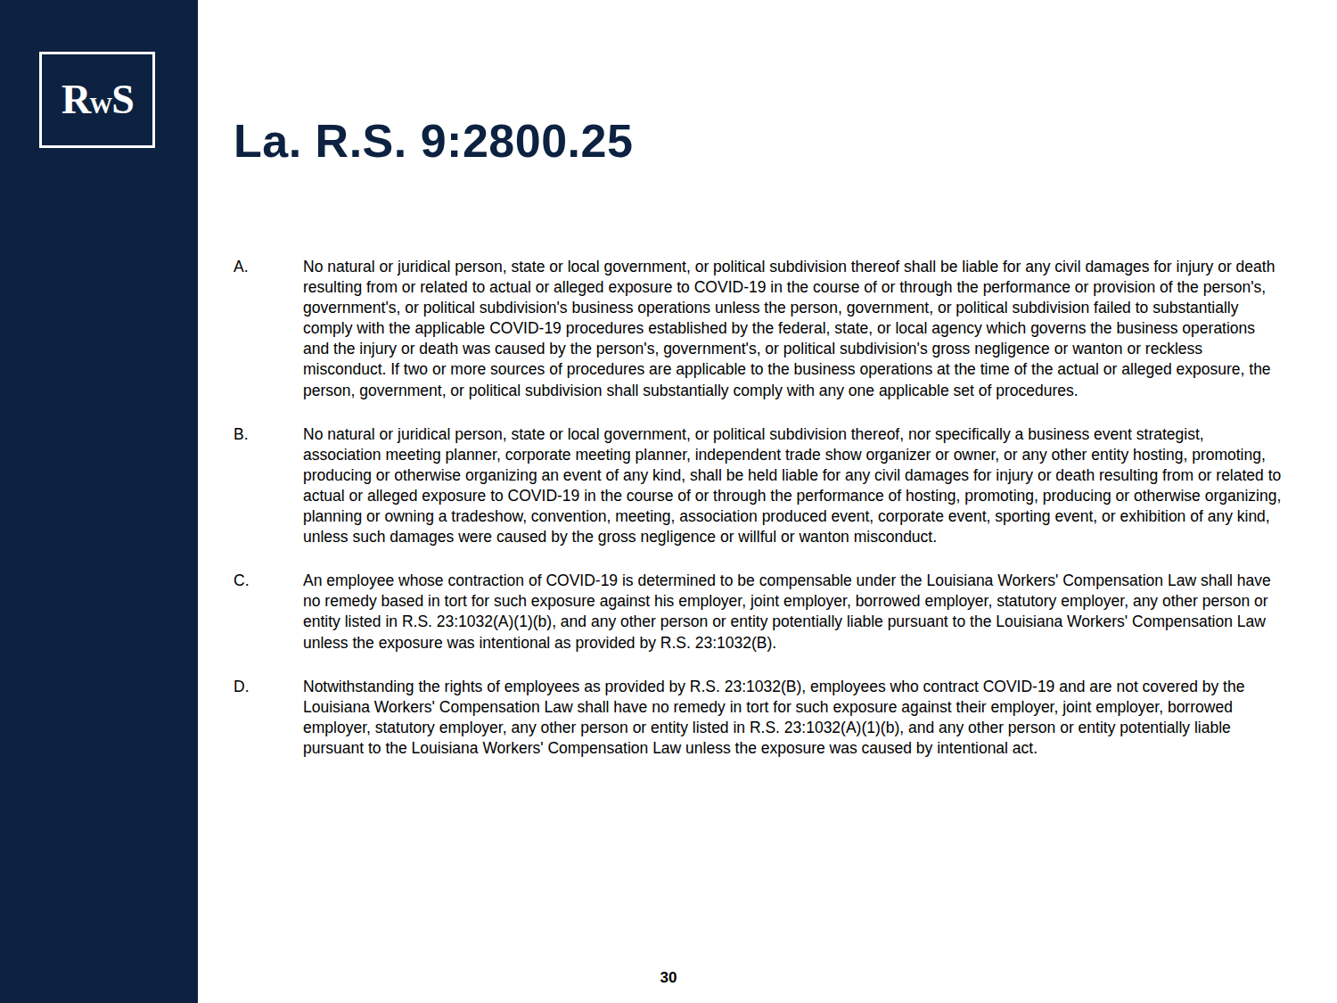RWS
La. R.S. 9:2800.25
A.
No natural or juridical person, state or local government, or political subdivision thereof shall be liable for any civil damages for injury or death resulting from or related to actual or alleged exposure to COVID-19 in the course of or through the performance or provision of the person's, government's, or political subdivision's business operations unless the person, government, or political subdivision failed to substantially comply with the applicable COVID-19 procedures established by the federal, state, or local agency which governs the business operations and the injury or death was caused by the person's, government's, or political subdivision's gross negligence or wanton or reckless misconduct. If two or more sources of procedures are applicable to the business operations at the time of the actual or alleged exposure, the person, government, or political subdivision shall substantially comply with any one applicable set of procedures.
B.
No natural or juridical person, state or local government, or political subdivision thereof, nor specifically a business event strategist, association meeting planner, corporate meeting planner, independent trade show organizer or owner, or any other entity hosting, promoting, producing or otherwise organizing an event of any kind, shall be held liable for any civil damages for injury or death resulting from or related to actual or alleged exposure to COVID-19 in the course of or through the performance of hosting, promoting, producing or otherwise organizing, planning or owning a tradeshow, convention, meeting, association produced event, corporate event, sporting event, or exhibition of any kind, unless such damages were caused by the gross negligence or willful or wanton misconduct.
C.
An employee whose contraction of COVID-19 is determined to be compensable under the Louisiana Workers' Compensation Law shall have no remedy based in tort for such exposure against his employer, joint employer, borrowed employer, statutory employer, any other person or entity listed in R.S. 23:1032(A)(1)(b), and any other person or entity potentially liable pursuant to the Louisiana Workers' Compensation Law unless the exposure was intentional as provided by R.S. 23:1032(B).
D.
Notwithstanding the rights of employees as provided by R.S. 23:1032(B), employees who contract COVID-19 and are not covered by the Louisiana Workers' Compensation Law shall have no remedy in tort for such exposure against their employer, joint employer, borrowed employer, statutory employer, any other person or entity listed in R.S. 23:1032(A)(1)(b), and any other person or entity potentially liable pursuant to the Louisiana Workers' Compensation Law unless the exposure was caused by intentional act.
30